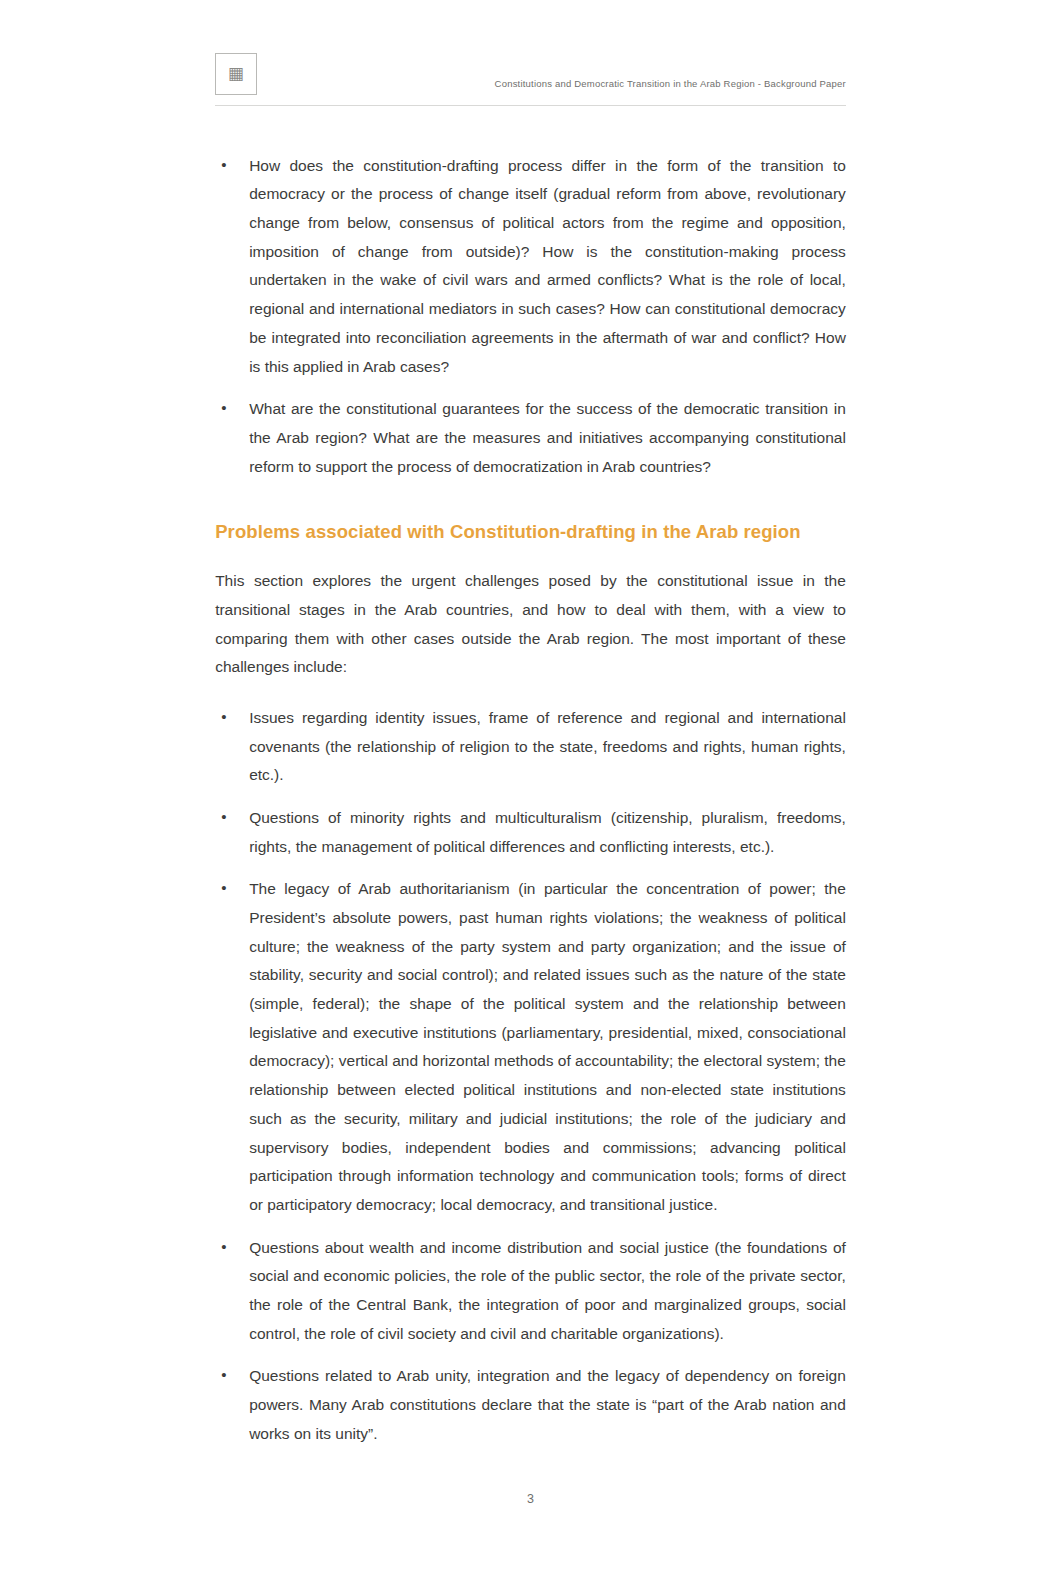▦
Constitutions and Democratic Transition in the Arab Region - Background Paper
How does the constitution-drafting process differ in the form of the transition to democracy or the process of change itself (gradual reform from above, revolutionary change from below, consensus of political actors from the regime and opposition, imposition of change from outside)? How is the constitution-making process undertaken in the wake of civil wars and armed conflicts? What is the role of local, regional and international mediators in such cases? How can constitutional democracy be integrated into reconciliation agreements in the aftermath of war and conflict? How is this applied in Arab cases?
What are the constitutional guarantees for the success of the democratic transition in the Arab region? What are the measures and initiatives accompanying constitutional reform to support the process of democratization in Arab countries?
Problems associated with Constitution-drafting in the Arab region
This section explores the urgent challenges posed by the constitutional issue in the transitional stages in the Arab countries, and how to deal with them, with a view to comparing them with other cases outside the Arab region. The most important of these challenges include:
Issues regarding identity issues, frame of reference and regional and international covenants (the relationship of religion to the state, freedoms and rights, human rights, etc.).
Questions of minority rights and multiculturalism (citizenship, pluralism, freedoms, rights, the management of political differences and conflicting interests, etc.).
The legacy of Arab authoritarianism (in particular the concentration of power; the President’s absolute powers, past human rights violations; the weakness of political culture; the weakness of the party system and party organization; and the issue of stability, security and social control); and related issues such as the nature of the state (simple, federal); the shape of the political system and the relationship between legislative and executive institutions (parliamentary, presidential, mixed, consociational democracy); vertical and horizontal methods of accountability; the electoral system; the relationship between elected political institutions and non-elected state institutions such as the security, military and judicial institutions; the role of the judiciary and supervisory bodies, independent bodies and commissions; advancing political participation through information technology and communication tools; forms of direct or participatory democracy; local democracy, and transitional justice.
Questions about wealth and income distribution and social justice (the foundations of social and economic policies, the role of the public sector, the role of the private sector, the role of the Central Bank, the integration of poor and marginalized groups, social control, the role of civil society and civil and charitable organizations).
Questions related to Arab unity, integration and the legacy of dependency on foreign powers. Many Arab constitutions declare that the state is “part of the Arab nation and works on its unity”.
3